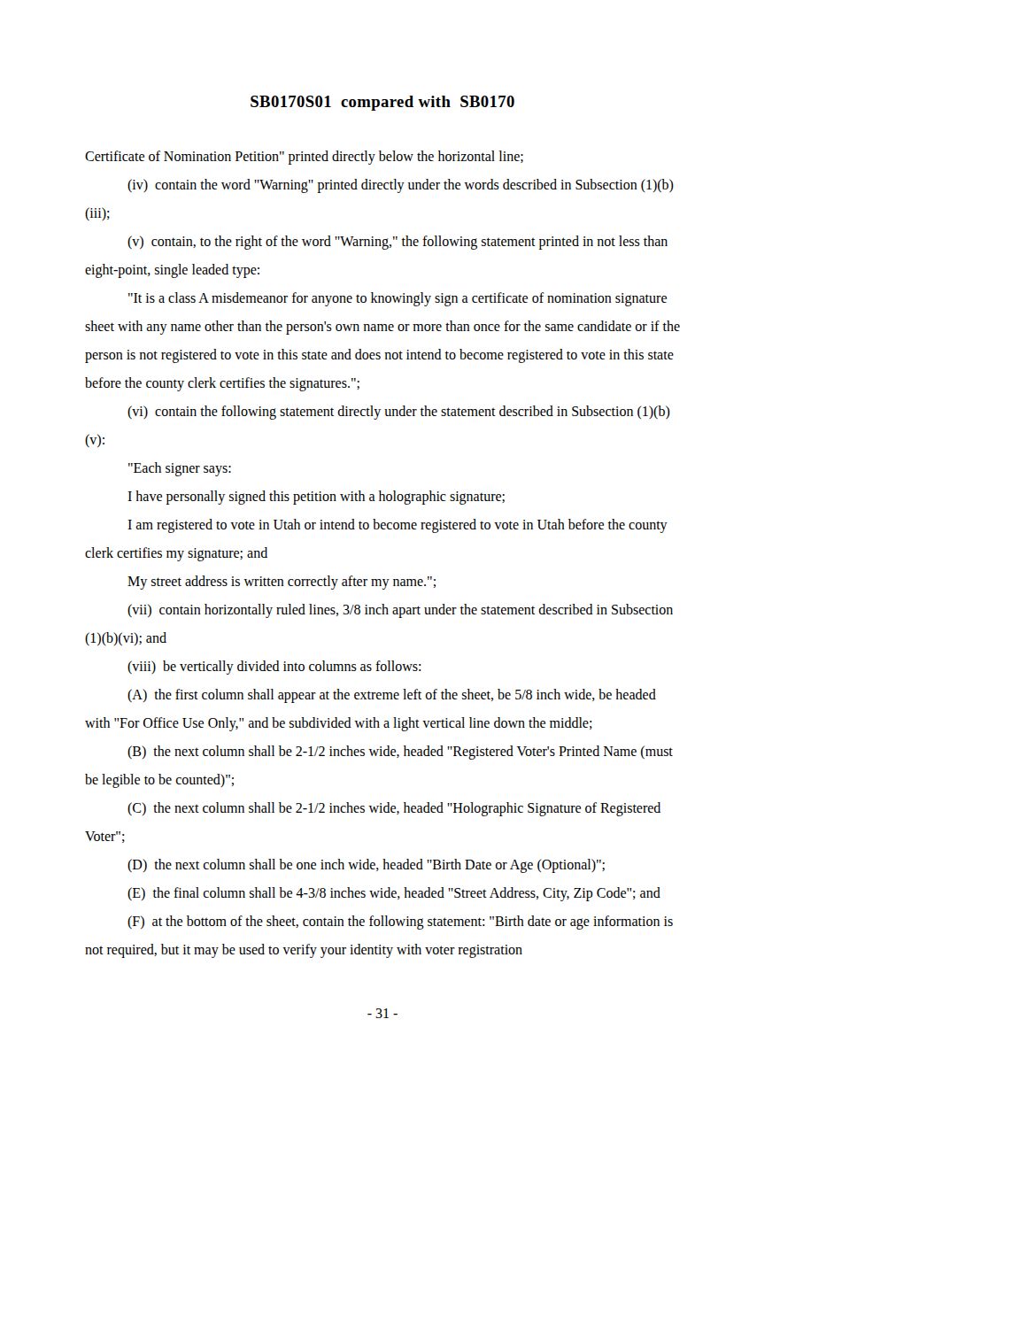SB0170S01 compared with SB0170
Certificate of Nomination Petition" printed directly below the horizontal line;
(iv) contain the word "Warning" printed directly under the words described in Subsection (1)(b)(iii);
(v) contain, to the right of the word "Warning," the following statement printed in not less than eight-point, single leaded type:
"It is a class A misdemeanor for anyone to knowingly sign a certificate of nomination signature sheet with any name other than the person's own name or more than once for the same candidate or if the person is not registered to vote in this state and does not intend to become registered to vote in this state before the county clerk certifies the signatures.";
(vi) contain the following statement directly under the statement described in Subsection (1)(b)(v):
"Each signer says:
I have personally signed this petition with a holographic signature;
I am registered to vote in Utah or intend to become registered to vote in Utah before the county clerk certifies my signature; and
My street address is written correctly after my name.";
(vii) contain horizontally ruled lines, 3/8 inch apart under the statement described in Subsection (1)(b)(vi); and
(viii) be vertically divided into columns as follows:
(A) the first column shall appear at the extreme left of the sheet, be 5/8 inch wide, be headed with "For Office Use Only," and be subdivided with a light vertical line down the middle;
(B) the next column shall be 2-1/2 inches wide, headed "Registered Voter's Printed Name (must be legible to be counted)";
(C) the next column shall be 2-1/2 inches wide, headed "Holographic Signature of Registered Voter";
(D) the next column shall be one inch wide, headed "Birth Date or Age (Optional)";
(E) the final column shall be 4-3/8 inches wide, headed "Street Address, City, Zip Code"; and
(F) at the bottom of the sheet, contain the following statement: "Birth date or age information is not required, but it may be used to verify your identity with voter registration
- 31 -